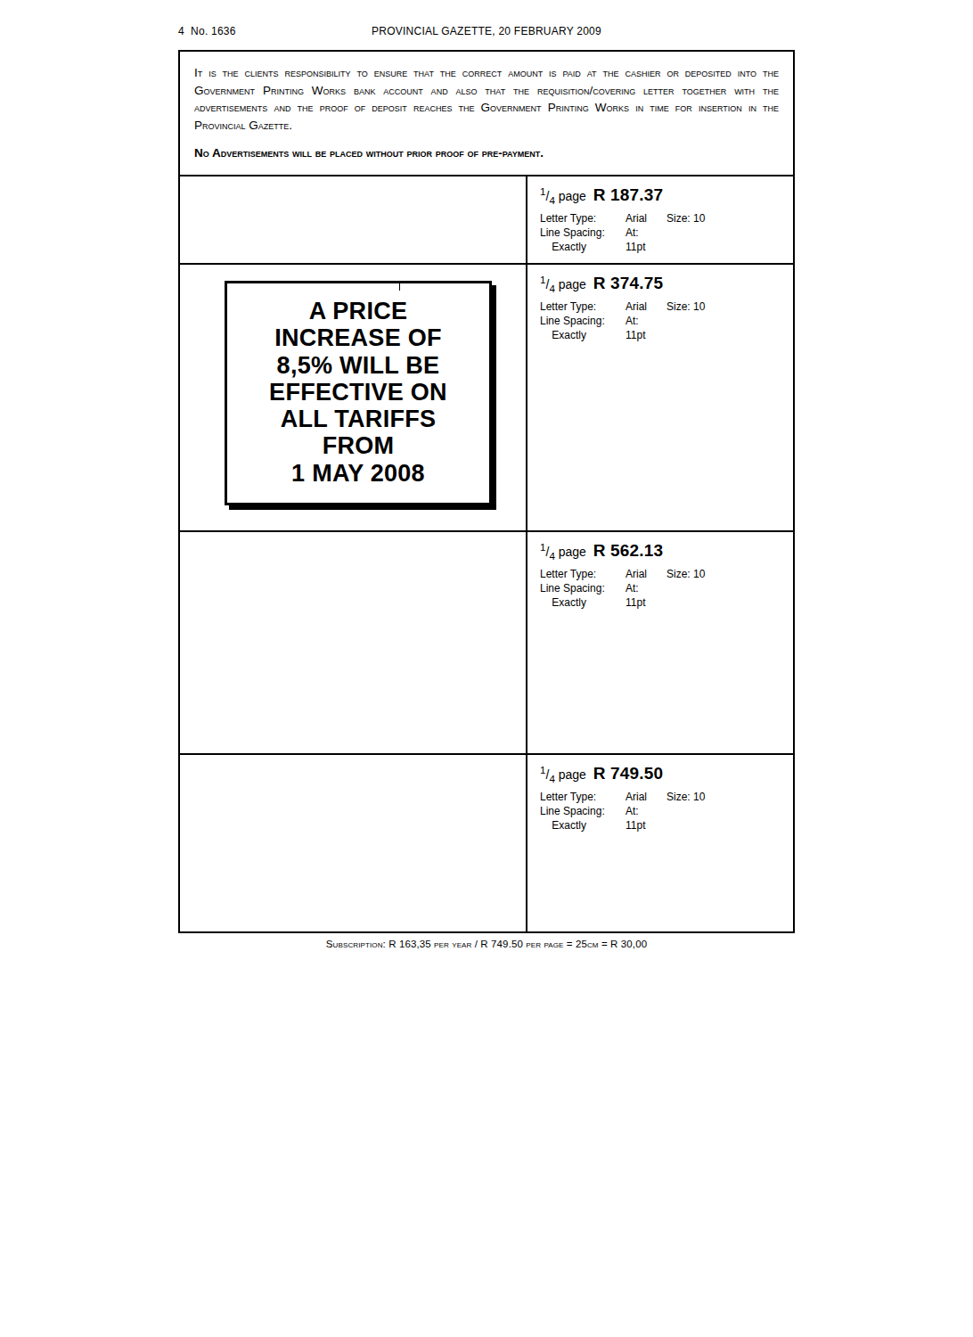4 No. 1636
PROVINCIAL GAZETTE, 20 FEBRUARY 2009
It is the clients responsibility to ensure that the correct amount is paid at the cashier or deposited into the Government Printing Works bank account and also that the requisition/covering letter together with the advertisements and the proof of deposit reaches the Government Printing Works in time for insertion in the Provincial Gazette.
No Advertisements will be placed without prior proof of pre-payment.
1/4 page R 187.37
Letter Type: Arial Size: 10
Line Spacing: At:
Exactly 11pt
A PRICE INCREASE OF 8,5% WILL BE EFFECTIVE ON ALL TARIFFS FROM 1 MAY 2008
1/4 page R 374.75
Letter Type: Arial Size: 10
Line Spacing: At:
Exactly 11pt
1/4 page R 562.13
Letter Type: Arial Size: 10
Line Spacing: At:
Exactly 11pt
1/4 page R 749.50
Letter Type: Arial Size: 10
Line Spacing: At:
Exactly 11pt
Subscription: R 163,35 per year / R 749.50 per page = 25cm = R 30,00